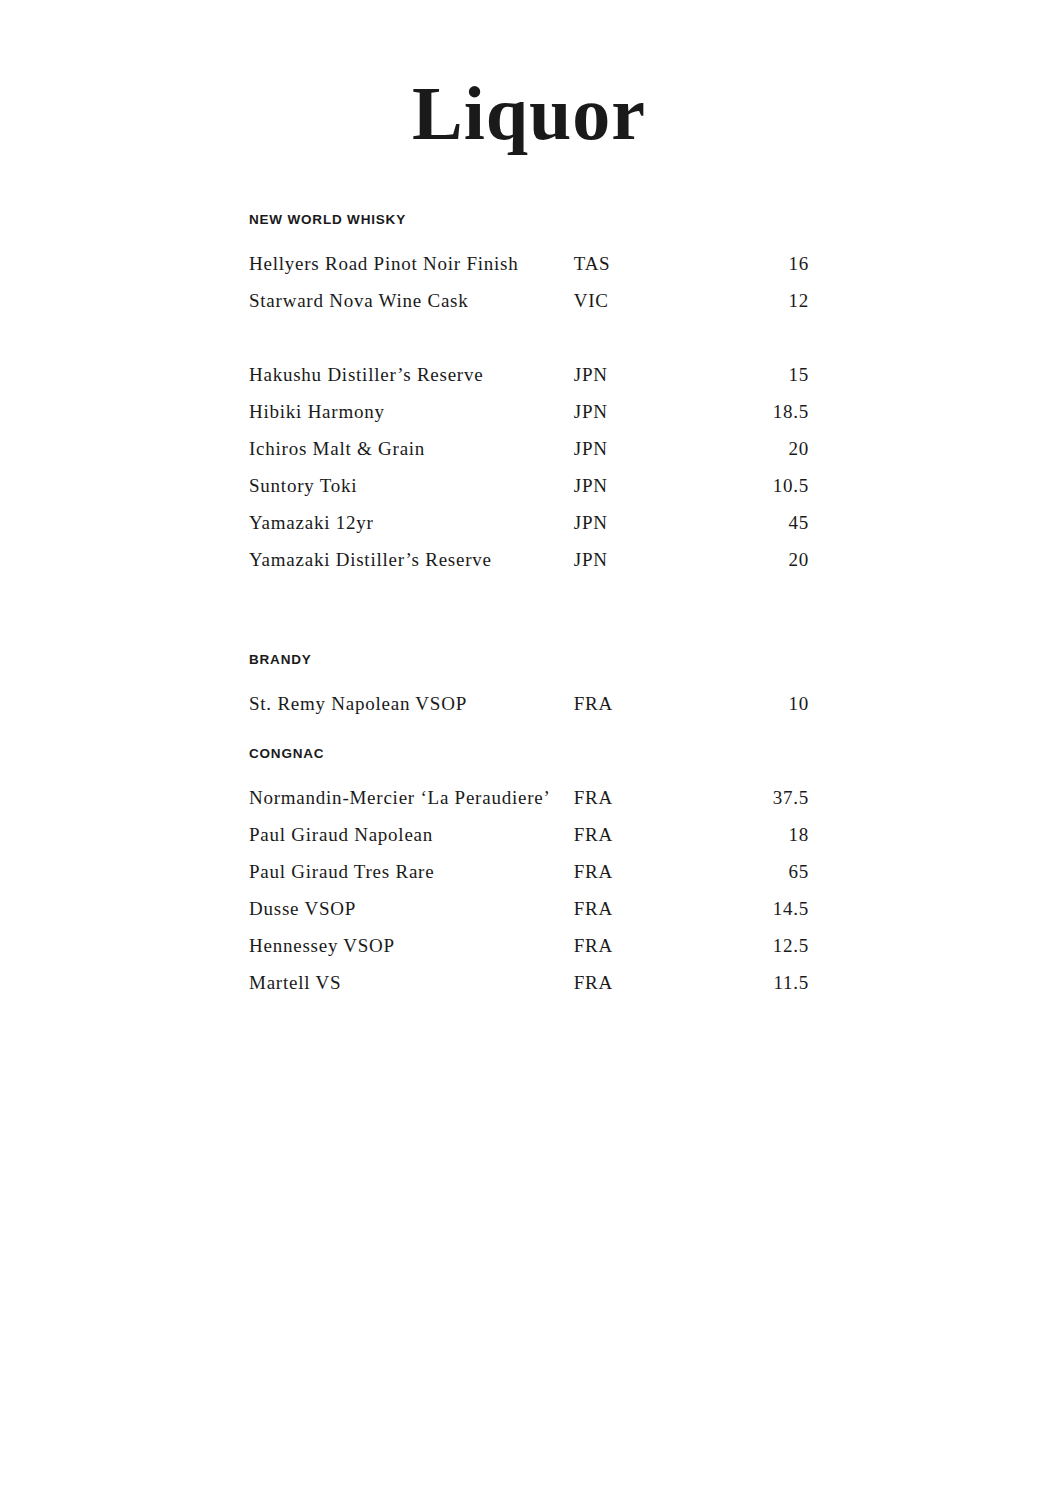Liquor
New World Whisky
| Hellyers Road Pinot Noir Finish | TAS | 16 |
| Starward Nova Wine Cask | VIC | 12 |
| Hakushu Distiller’s Reserve | JPN | 15 |
| Hibiki Harmony | JPN | 18.5 |
| Ichiros Malt & Grain | JPN | 20 |
| Suntory Toki | JPN | 10.5 |
| Yamazaki 12yr | JPN | 45 |
| Yamazaki Distiller’s Reserve | JPN | 20 |
Brandy
| St. Remy Napolean VSOP | FRA | 10 |
Congnac
| Normandin-Mercier ‘La Peraudiere’ | FRA | 37.5 |
| Paul Giraud Napolean | FRA | 18 |
| Paul Giraud Tres Rare | FRA | 65 |
| Dusse VSOP | FRA | 14.5 |
| Hennessey VSOP | FRA | 12.5 |
| Martell VS | FRA | 11.5 |